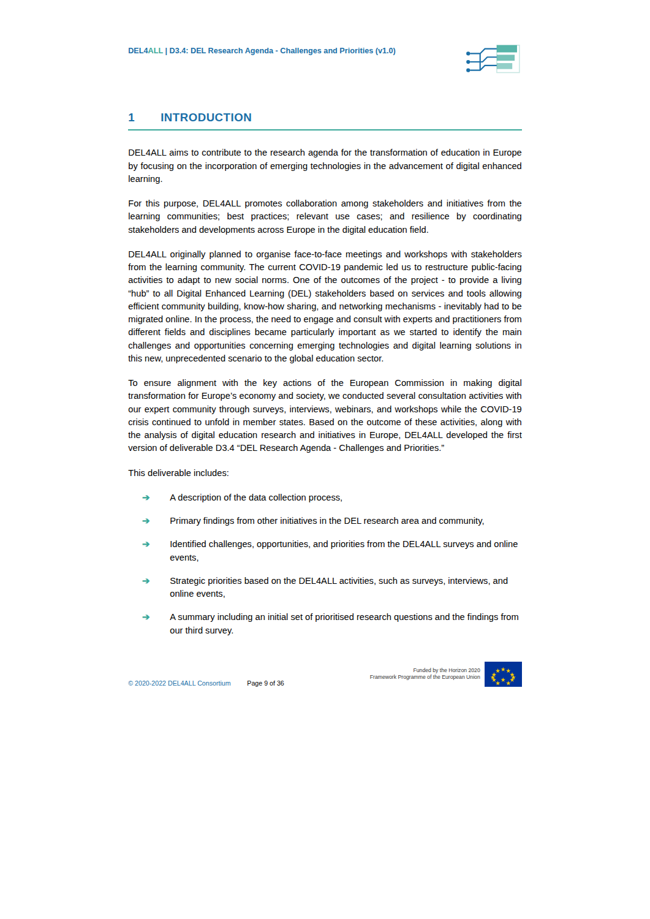DEL4 ALL | D3.4: DEL Research Agenda - Challenges and Priorities (v1.0)
1 INTRODUCTION
DEL4ALL aims to contribute to the research agenda for the transformation of education in Europe by focusing on the incorporation of emerging technologies in the advancement of digital enhanced learning.
For this purpose, DEL4ALL promotes collaboration among stakeholders and initiatives from the learning communities; best practices; relevant use cases; and resilience by coordinating stakeholders and developments across Europe in the digital education field.
DEL4ALL originally planned to organise face-to-face meetings and workshops with stakeholders from the learning community. The current COVID-19 pandemic led us to restructure public-facing activities to adapt to new social norms. One of the outcomes of the project - to provide a living “hub” to all Digital Enhanced Learning (DEL) stakeholders based on services and tools allowing efficient community building, know-how sharing, and networking mechanisms - inevitably had to be migrated online. In the process, the need to engage and consult with experts and practitioners from different fields and disciplines became particularly important as we started to identify the main challenges and opportunities concerning emerging technologies and digital learning solutions in this new, unprecedented scenario to the global education sector.
To ensure alignment with the key actions of the European Commission in making digital transformation for Europe’s economy and society, we conducted several consultation activities with our expert community through surveys, interviews, webinars, and workshops while the COVID-19 crisis continued to unfold in member states. Based on the outcome of these activities, along with the analysis of digital education research and initiatives in Europe, DEL4ALL developed the first version of deliverable D3.4 “DEL Research Agenda - Challenges and Priorities.”
This deliverable includes:
A description of the data collection process,
Primary findings from other initiatives in the DEL research area and community,
Identified challenges, opportunities, and priorities from the DEL4ALL surveys and online events,
Strategic priorities based on the DEL4ALL activities, such as surveys, interviews, and online events,
A summary including an initial set of prioritised research questions and the findings from our third survey.
© 2020-2022 DEL4ALL Consortium
Page 9 of 36
Funded by the Horizon 2020
Framework Programme of the European Union